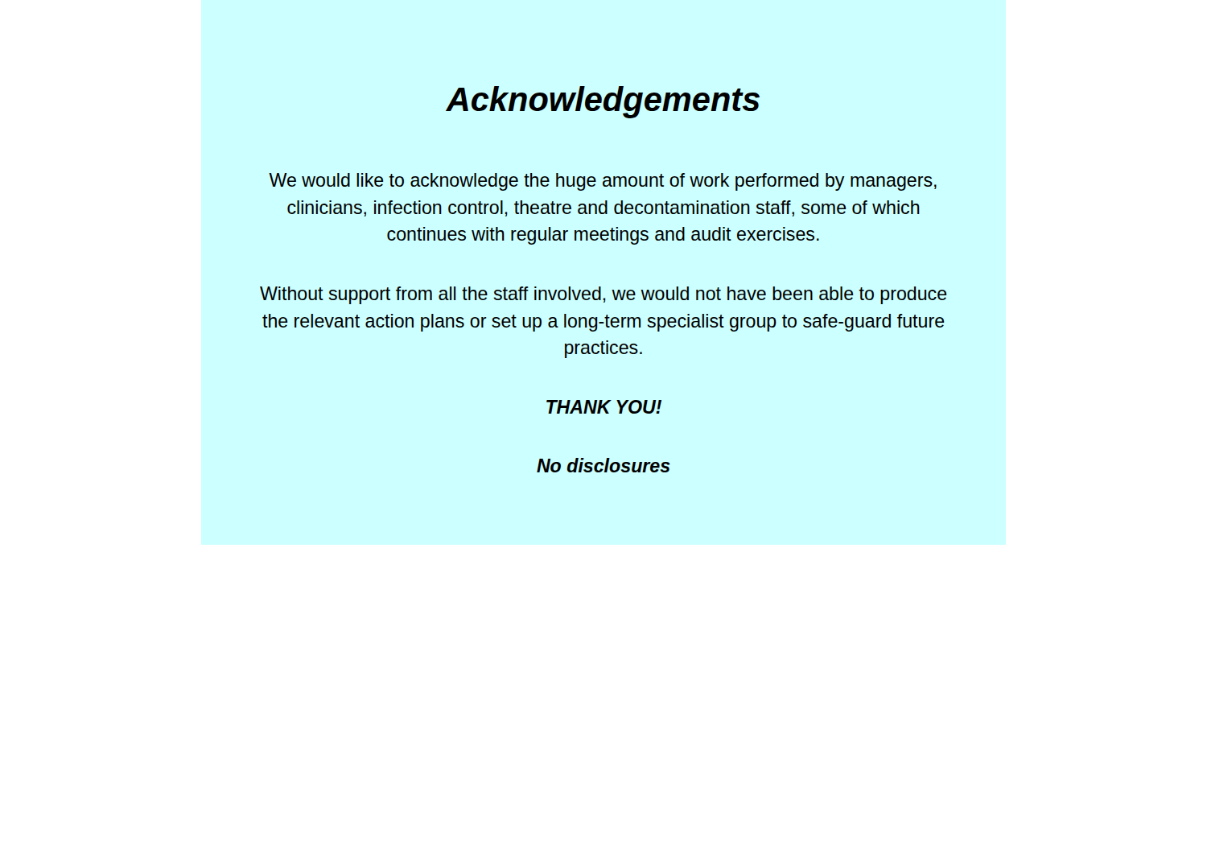Acknowledgements
We would like to acknowledge the huge amount of work performed by managers, clinicians, infection control, theatre and decontamination staff, some of which continues with regular meetings and audit exercises.
Without support from all the staff involved, we would not have been able to produce the relevant action plans or set up a long-term specialist group to safe-guard future practices.
THANK YOU!
No disclosures